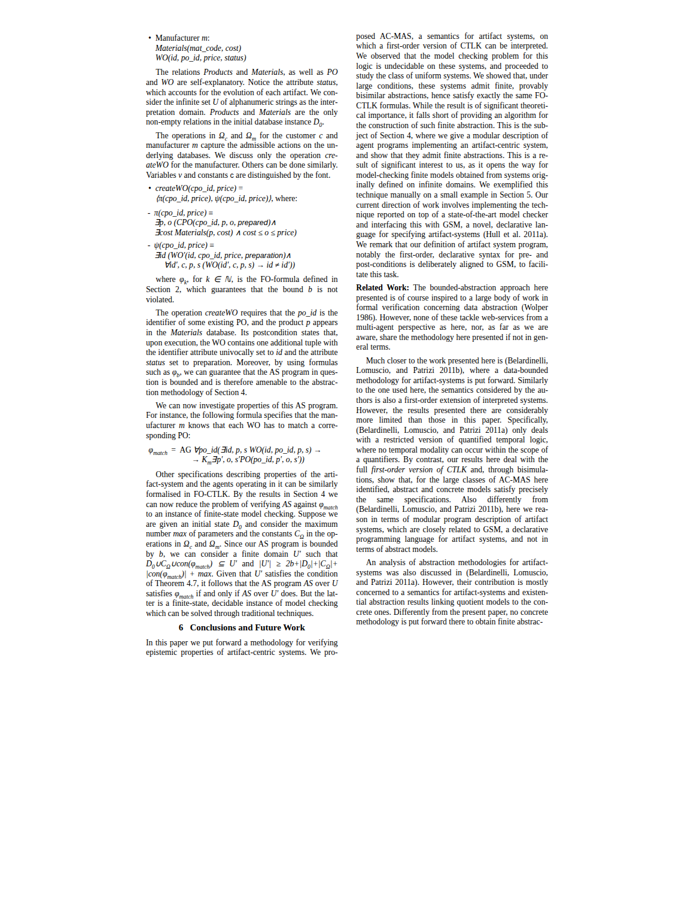Manufacturer m:
Materials(mat_code, cost)
WO(id, po_id, price, status)
The relations Products and Materials, as well as PO and WO are self-explanatory. Notice the attribute status, which accounts for the evolution of each artifact. We consider the infinite set U of alphanumeric strings as the interpretation domain. Products and Materials are the only non-empty relations in the initial database instance D0.
The operations in Ωc and Ωm for the customer c and manufacturer m capture the admissible actions on the underlying databases. We discuss only the operation createWO for the manufacturer. Others can be done similarly. Variables v and constants c are distinguished by the font.
createWO(cpo_id, price) =
⟨π(cpo_id, price), ψ(cpo_id, price)⟩, where:
π(cpo_id, price) ≡
∃p, o (CPO(cpo_id, p, o, prepared)∧
∃cost Materials(p, cost) ∧ cost ≤ o ≤ price)
ψ(cpo_id, price) ≡
∃id (WO′(id, cpo_id, price, preparation)∧
∀id′, c, p, s (WO(id′, c, p, s) → id ≠ id′))
where φk, for k ∈ ℕ, is the FO-formula defined in Section 2, which guarantees that the bound b is not violated.
The operation createWO requires that the po_id is the identifier of some existing PO, and the product p appears in the Materials database. Its postcondition states that, upon execution, the WO contains one additional tuple with the identifier attribute univocally set to id and the attribute status set to preparation. Moreover, by using formulas such as φb, we can guarantee that the AS program in question is bounded and is therefore amenable to the abstraction methodology of Section 4.
We can now investigate properties of this AS program. For instance, the following formula specifies that the manufacturer m knows that each WO has to match a corresponding PO:
| φ match | = | AG ∀po_id(∃id, p, s WO(id, po_id, p, s) → |
| | | → K m ∃p′, o, s′PO(po_id, p′, o, s′)) |
Other specifications describing properties of the artifact-system and the agents operating in it can be similarly formalised in FO-CTLK. By the results in Section 4 we can now reduce the problem of verifying AS against φmatch to an instance of finite-state model checking. Suppose we are given an initial state D0 and consider the maximum number max of parameters and the constants CΩ in the operations in Ωc and Ωm. Since our AS program is bounded by b, we can consider a finite domain U′ such that D0∪CΩ∪con(φmatch) ⊆ U′ and |U′| ≥ 2b+|D0|+|CΩ|+ |con(φmatch)| + max. Given that U′ satisfies the condition of Theorem 4.7, it follows that the AS program AS over U satisfies φmatch if and only if AS over U′ does. But the latter is a finite-state, decidable instance of model checking which can be solved through traditional techniques.
6 Conclusions and Future Work
In this paper we put forward a methodology for verifying epistemic properties of artifact-centric systems. We proposed AC-MAS, a semantics for artifact systems, on which a first-order version of CTLK can be interpreted. We observed that the model checking problem for this logic is undecidable on these systems, and proceeded to study the class of uniform systems. We showed that, under large conditions, these systems admit finite, provably bisimilar abstractions, hence satisfy exactly the same FO-CTLK formulas. While the result is of significant theoretical importance, it falls short of providing an algorithm for the construction of such finite abstraction. This is the subject of Section 4, where we give a modular description of agent programs implementing an artifact-centric system, and show that they admit finite abstractions. This is a result of significant interest to us, as it opens the way for model-checking finite models obtained from systems originally defined on infinite domains. We exemplified this technique manually on a small example in Section 5. Our current direction of work involves implementing the technique reported on top of a state-of-the-art model checker and interfacing this with GSM, a novel, declarative language for specifying artifact-systems (Hull et al. 2011a). We remark that our definition of artifact system program, notably the first-order, declarative syntax for pre- and post-conditions is deliberately aligned to GSM, to facilitate this task.
Related Work: The bounded-abstraction approach here presented is of course inspired to a large body of work in formal verification concerning data abstraction (Wolper 1986). However, none of these tackle web-services from a multi-agent perspective as here, nor, as far as we are aware, share the methodology here presented if not in general terms.
Much closer to the work presented here is (Belardinelli, Lomuscio, and Patrizi 2011b), where a data-bounded methodology for artifact-systems is put forward. Similarly to the one used here, the semantics considered by the authors is also a first-order extension of interpreted systems. However, the results presented there are considerably more limited than those in this paper. Specifically, (Belardinelli, Lomuscio, and Patrizi 2011a) only deals with a restricted version of quantified temporal logic, where no temporal modality can occur within the scope of a quantifiers. By contrast, our results here deal with the full first-order version of CTLK and, through bisimulations, show that, for the large classes of AC-MAS here identified, abstract and concrete models satisfy precisely the same specifications. Also differently from (Belardinelli, Lomuscio, and Patrizi 2011b), here we reason in terms of modular program description of artifact systems, which are closely related to GSM, a declarative programming language for artifact systems, and not in terms of abstract models.
An analysis of abstraction methodologies for artifact-systems was also discussed in (Belardinelli, Lomuscio, and Patrizi 2011a). However, their contribution is mostly concerned to a semantics for artifact-systems and existential abstraction results linking quotient models to the concrete ones. Differently from the present paper, no concrete methodology is put forward there to obtain finite abstrac-